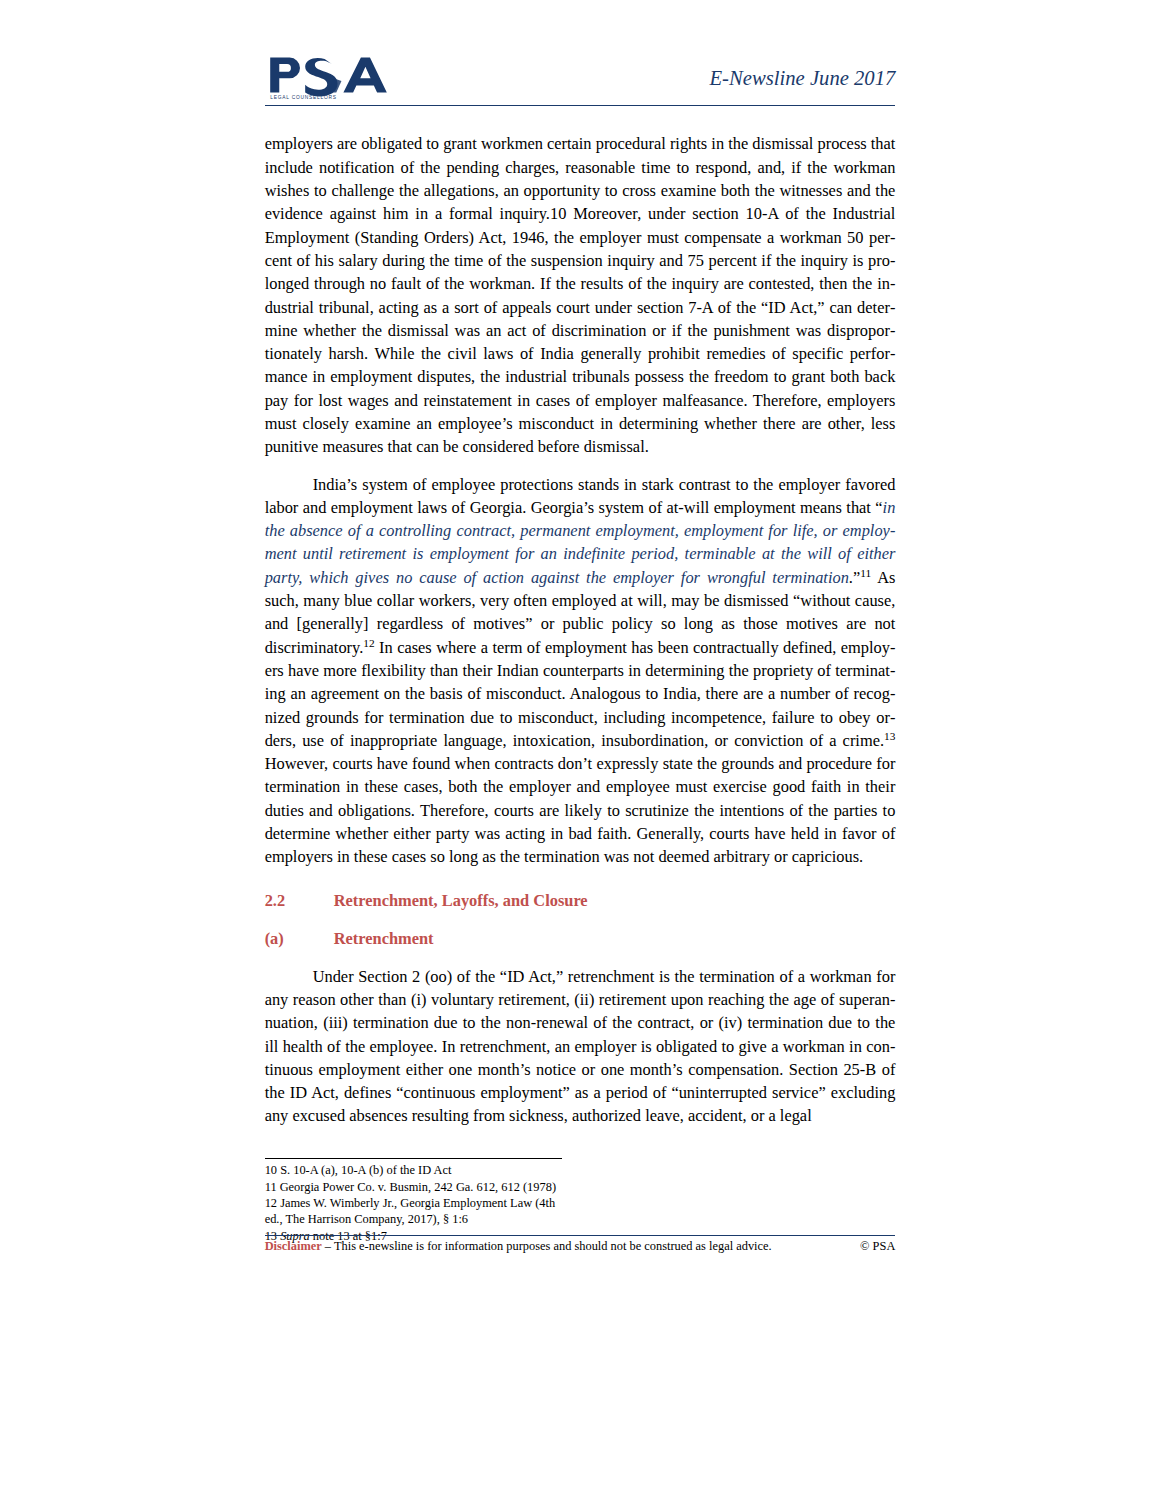LEGAL COUNSELLORS
E-Newsline June 2017
employers are obligated to grant workmen certain procedural rights in the dismissal process that include notification of the pending charges, reasonable time to respond, and, if the workman wishes to challenge the allegations, an opportunity to cross examine both the witnesses and the evidence against him in a formal inquiry.10 Moreover, under section 10-A of the Industrial Employment (Standing Orders) Act, 1946, the employer must compensate a workman 50 percent of his salary during the time of the suspension inquiry and 75 percent if the inquiry is prolonged through no fault of the workman. If the results of the inquiry are contested, then the industrial tribunal, acting as a sort of appeals court under section 7-A of the “ID Act,” can determine whether the dismissal was an act of discrimination or if the punishment was disproportionately harsh. While the civil laws of India generally prohibit remedies of specific performance in employment disputes, the industrial tribunals possess the freedom to grant both back pay for lost wages and reinstatement in cases of employer malfeasance. Therefore, employers must closely examine an employee’s misconduct in determining whether there are other, less punitive measures that can be considered before dismissal.
India’s system of employee protections stands in stark contrast to the employer favored labor and employment laws of Georgia. Georgia’s system of at-will employment means that “in the absence of a controlling contract, permanent employment, employment for life, or employment until retirement is employment for an indefinite period, terminable at the will of either party, which gives no cause of action against the employer for wrongful termination.”11 As such, many blue collar workers, very often employed at will, may be dismissed “without cause, and [generally] regardless of motives” or public policy so long as those motives are not discriminatory.12 In cases where a term of employment has been contractually defined, employers have more flexibility than their Indian counterparts in determining the propriety of terminating an agreement on the basis of misconduct. Analogous to India, there are a number of recognized grounds for termination due to misconduct, including incompetence, failure to obey orders, use of inappropriate language, intoxication, insubordination, or conviction of a crime.13 However, courts have found when contracts don’t expressly state the grounds and procedure for termination in these cases, both the employer and employee must exercise good faith in their duties and obligations. Therefore, courts are likely to scrutinize the intentions of the parties to determine whether either party was acting in bad faith. Generally, courts have held in favor of employers in these cases so long as the termination was not deemed arbitrary or capricious.
2.2 Retrenchment, Layoffs, and Closure
(a) Retrenchment
Under Section 2 (oo) of the “ID Act,” retrenchment is the termination of a workman for any reason other than (i) voluntary retirement, (ii) retirement upon reaching the age of superannuation, (iii) termination due to the non-renewal of the contract, or (iv) termination due to the ill health of the employee. In retrenchment, an employer is obligated to give a workman in continuous employment either one month’s notice or one month’s compensation. Section 25-B of the ID Act, defines “continuous employment” as a period of “uninterrupted service” excluding any excused absences resulting from sickness, authorized leave, accident, or a legal
10 S. 10-A (a), 10-A (b) of the ID Act
11 Georgia Power Co. v. Busmin, 242 Ga. 612, 612 (1978)
12 James W. Wimberly Jr., Georgia Employment Law (4th ed., The Harrison Company, 2017), § 1:6
13 Supra note 13 at §1:7
Disclaimer – This e-newsline is for information purposes and should not be construed as legal advice.
© PSA